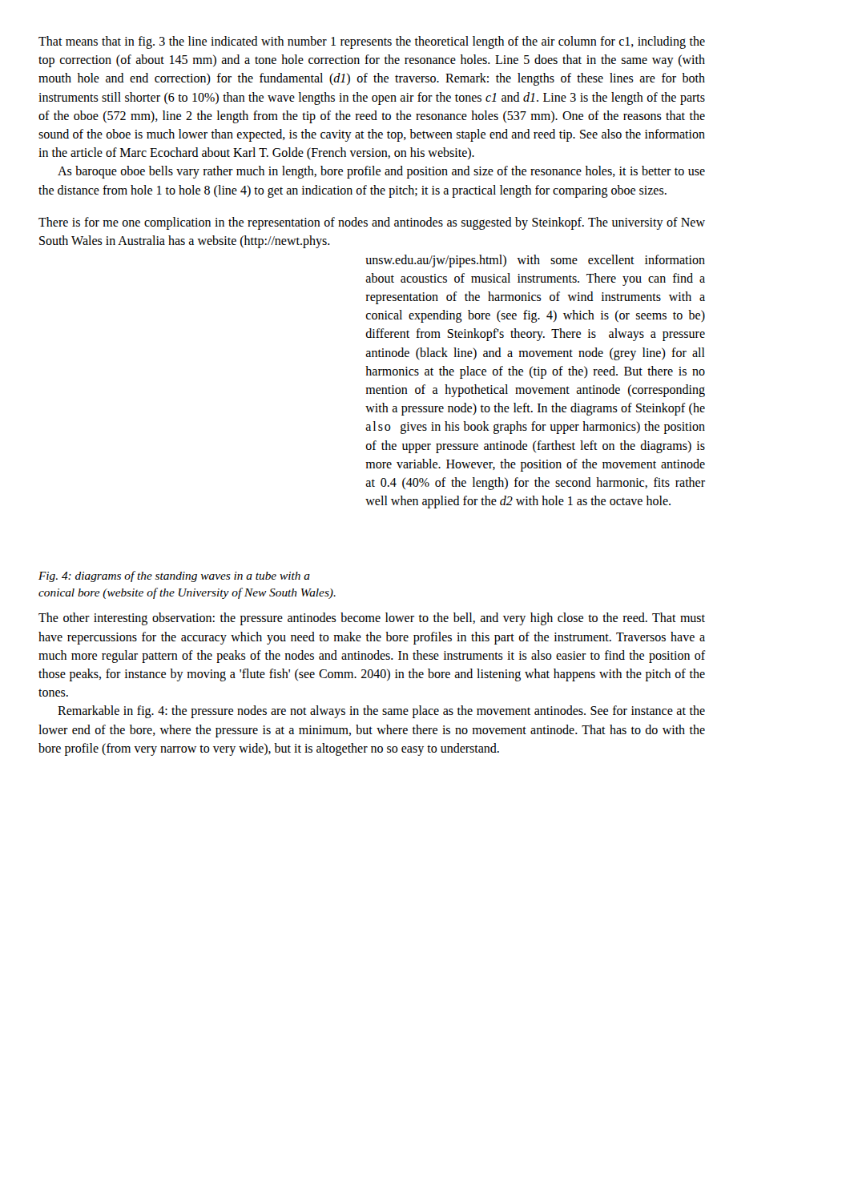That means that in fig. 3 the line indicated with number 1 represents the theoretical length of the air column for c1, including the top correction (of about 145 mm) and a tone hole correction for the resonance holes. Line 5 does that in the same way (with mouth hole and end correction) for the fundamental (d1) of the traverso. Remark: the lengths of these lines are for both instruments still shorter (6 to 10%) than the wave lengths in the open air for the tones c1 and d1. Line 3 is the length of the parts of the oboe (572 mm), line 2 the length from the tip of the reed to the resonance holes (537 mm). One of the reasons that the sound of the oboe is much lower than expected, is the cavity at the top, between staple end and reed tip. See also the information in the article of Marc Ecochard about Karl T. Golde (French version, on his website).
As baroque oboe bells vary rather much in length, bore profile and position and size of the resonance holes, it is better to use the distance from hole 1 to hole 8 (line 4) to get an indication of the pitch; it is a practical length for comparing oboe sizes.
There is for me one complication in the representation of nodes and antinodes as suggested by Steinkopf. The university of New South Wales in Australia has a website (http://newt.phys.
Fig. 4: diagrams of the standing waves in a tube with a conical bore (website of the University of New South Wales).
unsw.edu.au/jw/pipes.html) with some excellent information about acoustics of musical instruments. There you can find a representation of the harmonics of wind instruments with a conical expending bore (see fig. 4) which is (or seems to be) different from Steinkopf's theory. There is always a pressure antinode (black line) and a movement node (grey line) for all harmonics at the place of the (tip of the) reed. But there is no mention of a hypothetical movement antinode (corresponding with a pressure node) to the left. In the diagrams of Steinkopf (he also gives in his book graphs for upper harmonics) the position of the upper pressure antinode (farthest left on the diagrams) is more variable. However, the position of the movement antinode at 0.4 (40% of the length) for the second harmonic, fits rather well when applied for the d2 with hole 1 as the octave hole.
The other interesting observation: the pressure antinodes become lower to the bell, and very high close to the reed. That must have repercussions for the accuracy which you need to make the bore profiles in this part of the instrument. Traversos have a much more regular pattern of the peaks of the nodes and antinodes. In these instruments it is also easier to find the position of those peaks, for instance by moving a 'flute fish' (see Comm. 2040) in the bore and listening what happens with the pitch of the tones.
Remarkable in fig. 4: the pressure nodes are not always in the same place as the movement antinodes. See for instance at the lower end of the bore, where the pressure is at a minimum, but where there is no movement antinode. That has to do with the bore profile (from very narrow to very wide), but it is altogether no so easy to understand.